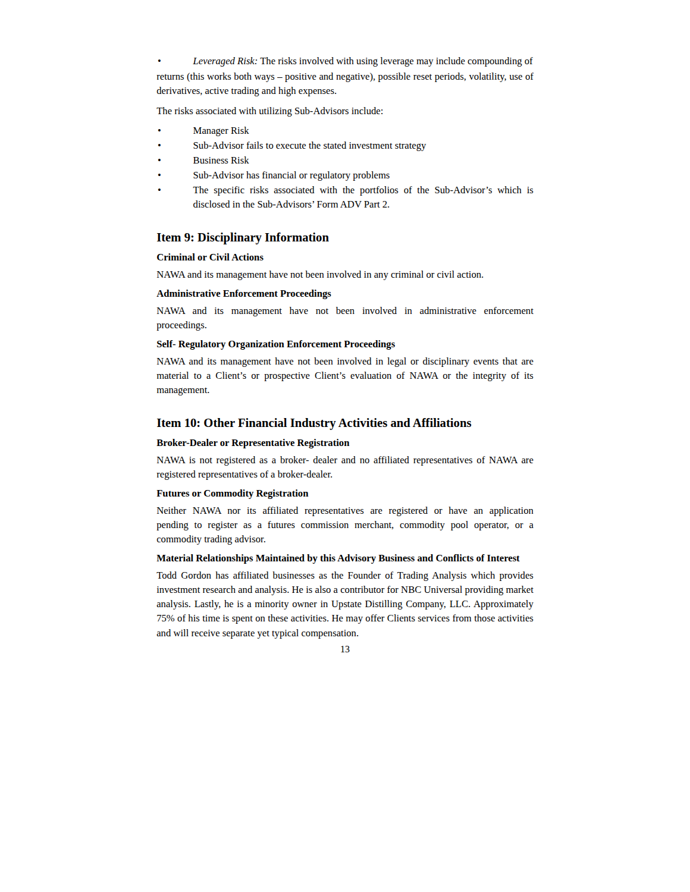•
Leveraged Risk: The risks involved with using leverage may include compounding of
returns (this works both ways – positive and negative), possible reset periods, volatility, use of derivatives, active trading and high expenses.
The risks associated with utilizing Sub-Advisors include:
•
Manager Risk
•
Sub-Advisor fails to execute the stated investment strategy
•
Business Risk
•
Sub-Advisor has financial or regulatory problems
•
The specific risks associated with the portfolios of the Sub-Advisor’s which is disclosed in the Sub-Advisors’ Form ADV Part 2.
Item 9: Disciplinary Information
Criminal or Civil Actions
NAWA and its management have not been involved in any criminal or civil action.
Administrative Enforcement Proceedings
NAWA and its management have not been involved in administrative enforcement proceedings.
Self- Regulatory Organization Enforcement Proceedings
NAWA and its management have not been involved in legal or disciplinary events that are material to a Client’s or prospective Client’s evaluation of NAWA or the integrity of its management.
Item 10: Other Financial Industry Activities and Affiliations
Broker-Dealer or Representative Registration
NAWA is not registered as a broker- dealer and no affiliated representatives of NAWA are registered representatives of a broker-dealer.
Futures or Commodity Registration
Neither NAWA nor its affiliated representatives are registered or have an application pending to register as a futures commission merchant, commodity pool operator, or a commodity trading advisor.
Material Relationships Maintained by this Advisory Business and Conflicts of Interest
Todd Gordon has affiliated businesses as the Founder of Trading Analysis which provides investment research and analysis. He is also a contributor for NBC Universal providing market analysis. Lastly, he is a minority owner in Upstate Distilling Company, LLC. Approximately 75% of his time is spent on these activities. He may offer Clients services from those activities and will receive separate yet typical compensation.
13